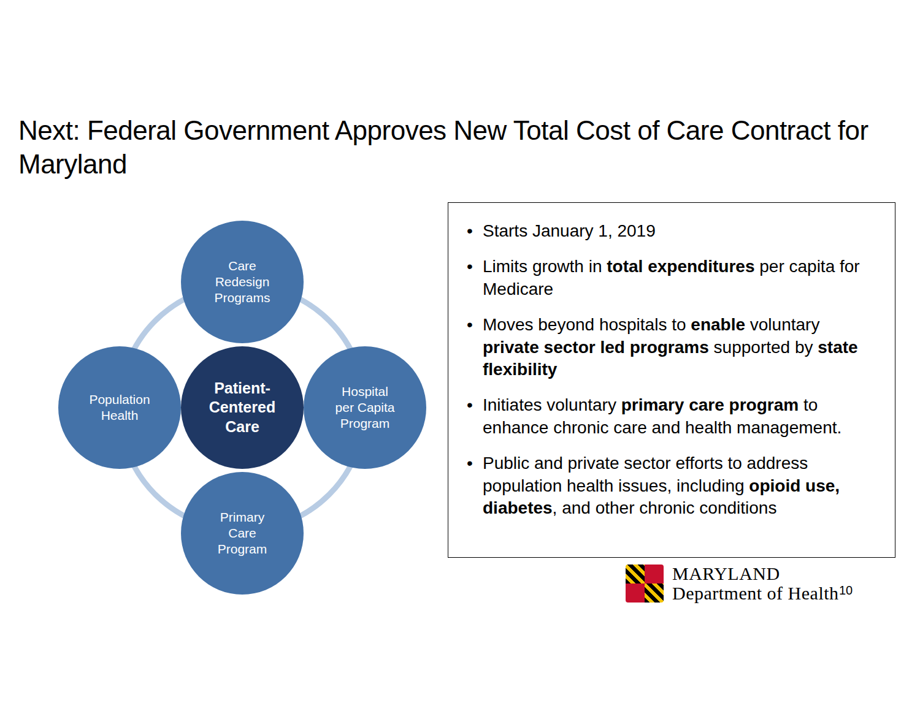Next: Federal Government Approves New Total Cost of Care Contract for Maryland
Care
Redesign
Programs
Population
Health
Hospital
per Capita
Program
Primary
Care
Program
Patient-
Centered
Care
Starts January 1, 2019
Limits growth in total expenditures per capita for Medicare
Moves beyond hospitals to enable voluntary private sector led programs supported by state flexibility
Initiates voluntary primary care program to enhance chronic care and health management.
Public and private sector efforts to address population health issues, including opioid use, diabetes, and other chronic conditions
MARYLAND
Department of Health
10